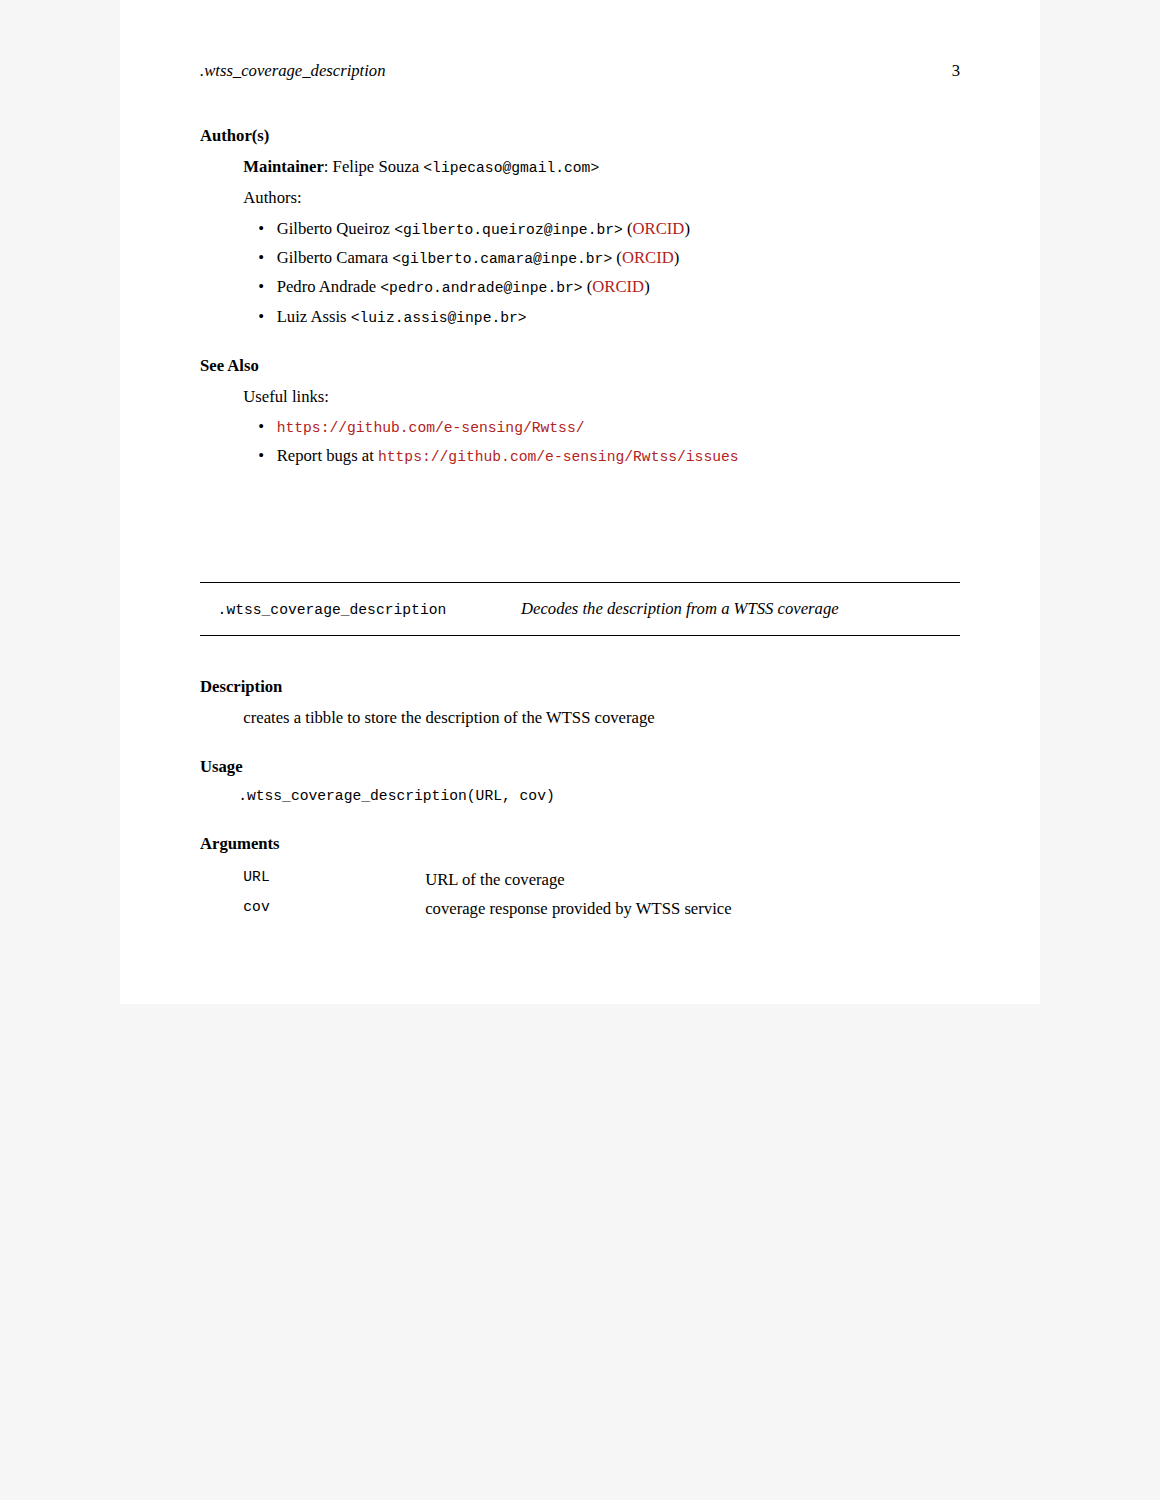.wtss_coverage_description 3
Author(s)
Maintainer: Felipe Souza <lipecaso@gmail.com>
Authors:
Gilberto Queiroz <gilberto.queiroz@inpe.br> (ORCID)
Gilberto Camara <gilberto.camara@inpe.br> (ORCID)
Pedro Andrade <pedro.andrade@inpe.br> (ORCID)
Luiz Assis <luiz.assis@inpe.br>
See Also
Useful links:
https://github.com/e-sensing/Rwtss/
Report bugs at https://github.com/e-sensing/Rwtss/issues
.wtss_coverage_description Decodes the description from a WTSS coverage
Description
creates a tibble to store the description of the WTSS coverage
Usage
.wtss_coverage_description(URL, cov)
Arguments
| URL | URL of the coverage |
| cov | coverage response provided by WTSS service |